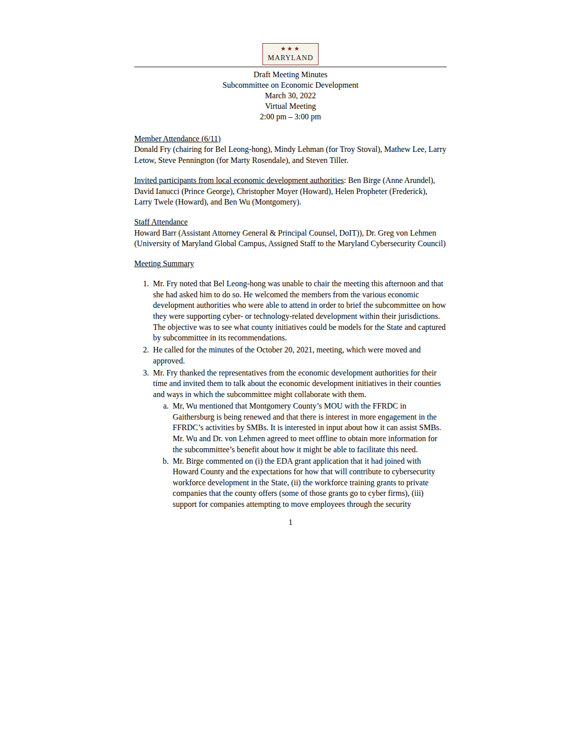★★★MARYLAND
Draft Meeting Minutes
Subcommittee on Economic Development
March 30, 2022
Virtual Meeting
2:00 pm – 3:00 pm
Member Attendance (6/11)
Donald Fry (chairing for Bel Leong-hong), Mindy Lehman (for Troy Stoval), Mathew Lee, Larry Letow, Steve Pennington (for Marty Rosendale), and Steven Tiller.
Invited participants from local economic development authorities: Ben Birge (Anne Arundel), David Ianucci (Prince George), Christopher Moyer (Howard), Helen Propheter (Frederick), Larry Twele (Howard), and Ben Wu (Montgomery).
Staff Attendance
Howard Barr (Assistant Attorney General & Principal Counsel, DoIT)), Dr. Greg von Lehmen (University of Maryland Global Campus, Assigned Staff to the Maryland Cybersecurity Council)
Meeting Summary
Mr. Fry noted that Bel Leong-hong was unable to chair the meeting this afternoon and that she had asked him to do so. He welcomed the members from the various economic development authorities who were able to attend in order to brief the subcommittee on how they were supporting cyber- or technology-related development within their jurisdictions. The objective was to see what county initiatives could be models for the State and captured by subcommittee in its recommendations.
He called for the minutes of the October 20, 2021, meeting, which were moved and approved.
Mr. Fry thanked the representatives from the economic development authorities for their time and invited them to talk about the economic development initiatives in their counties and ways in which the subcommittee might collaborate with them.
Mr, Wu mentioned that Montgomery County’s MOU with the FFRDC in Gaithersburg is being renewed and that there is interest in more engagement in the FFRDC’s activities by SMBs. It is interested in input about how it can assist SMBs. Mr. Wu and Dr. von Lehmen agreed to meet offline to obtain more information for the subcommittee’s benefit about how it might be able to facilitate this need.
Mr. Birge commented on (i) the EDA grant application that it had joined with Howard County and the expectations for how that will contribute to cybersecurity workforce development in the State, (ii) the workforce training grants to private companies that the county offers (some of those grants go to cyber firms), (iii) support for companies attempting to move employees through the security
1